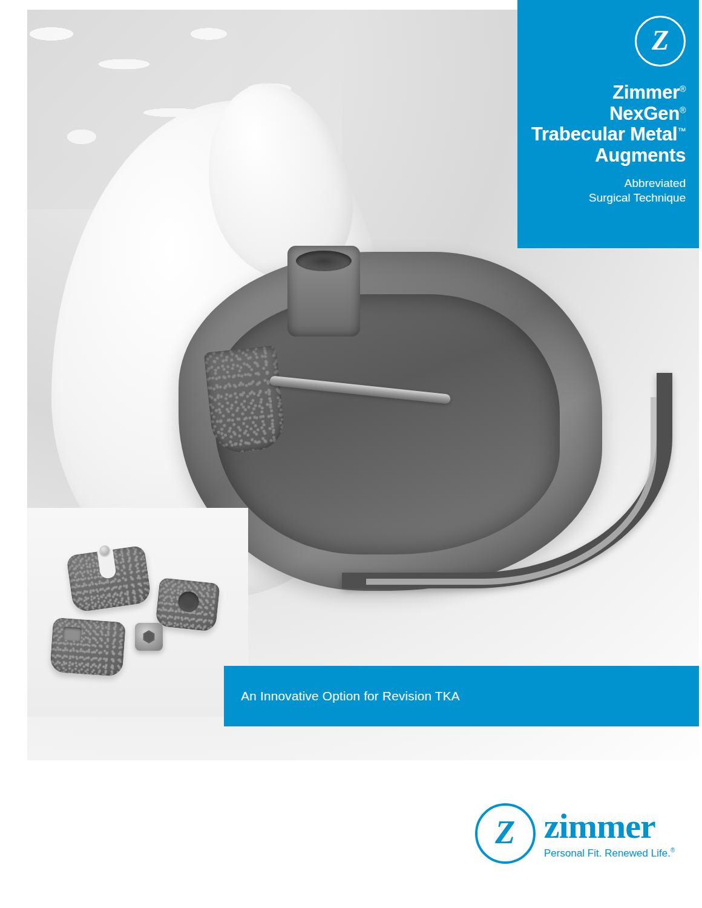Z
Zimmer®
NexGen®
Trabecular Metal™
Augments
Abbreviated
Surgical Technique
An Innovative Option for Revision TKA
Z
zimmer
Personal Fit. Renewed Life.®
Zimmer — Personal Fit. Renewed Life.